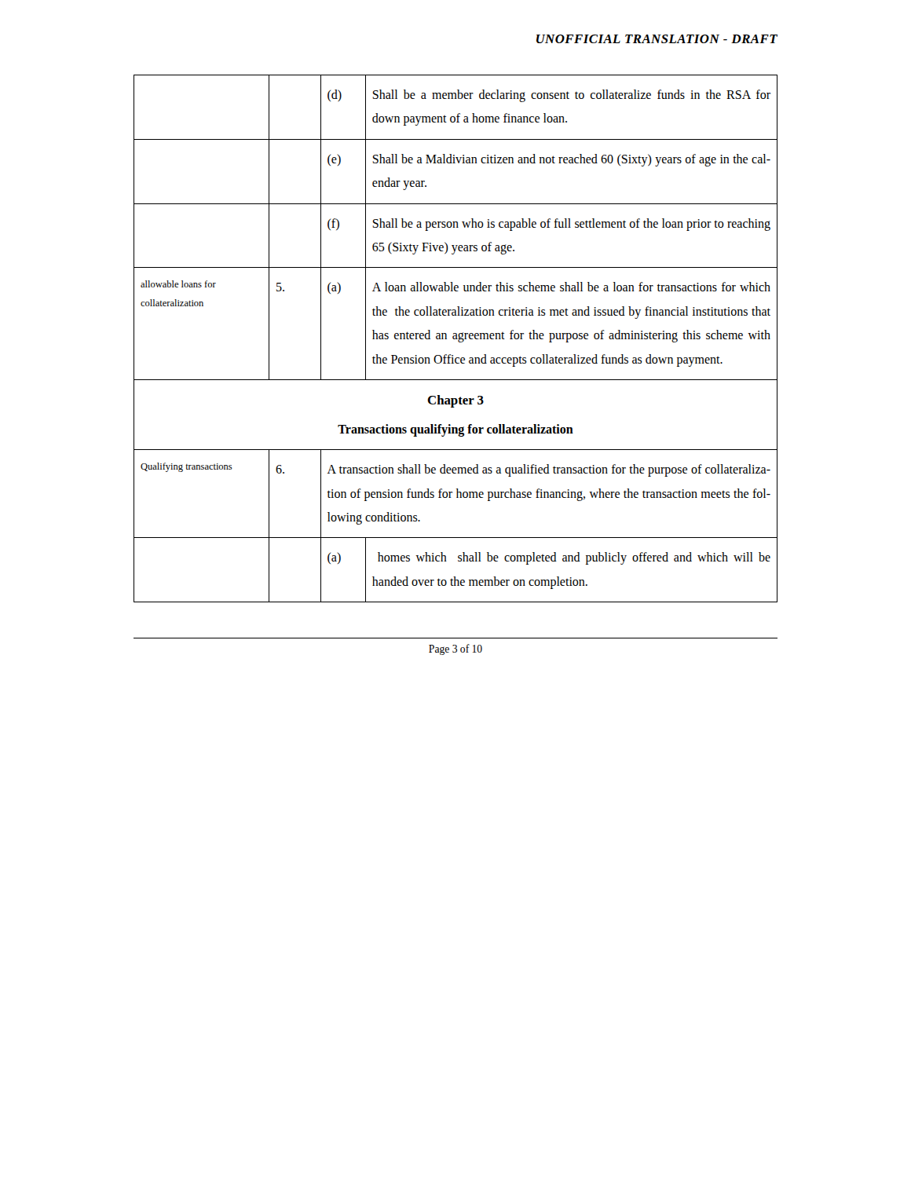UNOFFICIAL TRANSLATION - DRAFT
| | | (d) | Shall be a member declaring consent to collateralize funds in the RSA for down payment of a home finance loan. |
| | | (e) | Shall be a Maldivian citizen and not reached 60 (Sixty) years of age in the calendar year. |
| | | (f) | Shall be a person who is capable of full settlement of the loan prior to reaching 65 (Sixty Five) years of age. |
| allowable loans for collateralization | 5. | (a) | A loan allowable under this scheme shall be a loan for transactions for which the the collateralization criteria is met and issued by financial institutions that has entered an agreement for the purpose of administering this scheme with the Pension Office and accepts collateralized funds as down payment. |
| Chapter 3 Transactions qualifying for collateralization |
| Qualifying transactions | 6. | A transaction shall be deemed as a qualified transaction for the purpose of collateralization of pension funds for home purchase financing, where the transaction meets the following conditions. |
| | | (a) | homes which shall be completed and publicly offered and which will be handed over to the member on completion. |
Page 3 of 10